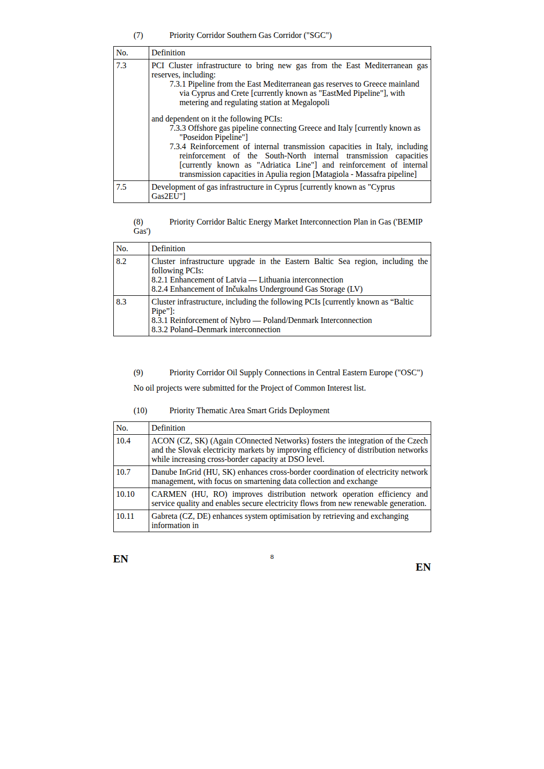(7) Priority Corridor Southern Gas Corridor ("SGC")
| No. | Definition |
| 7.3 | PCI Cluster infrastructure to bring new gas from the East Mediterranean gas reserves, including: 7.3.1 Pipeline from the East Mediterranean gas reserves to Greece mainland via Cyprus and Crete [currently known as "EastMed Pipeline"], with metering and regulating station at Megalopoli and dependent on it the following PCIs: 7.3.3 Offshore gas pipeline connecting Greece and Italy [currently known as "Poseidon Pipeline"] 7.3.4 Reinforcement of internal transmission capacities in Italy, including reinforcement of the South-North internal transmission capacities [currently known as "Adriatica Line"] and reinforcement of internal transmission capacities in Apulia region [Matagiola - Massafra pipeline] |
| 7.5 | Development of gas infrastructure in Cyprus [currently known as "Cyprus Gas2EU"] |
(8) Priority Corridor Baltic Energy Market Interconnection Plan in Gas ('BEMIP Gas')
| No. | Definition |
| 8.2 | Cluster infrastructure upgrade in the Eastern Baltic Sea region, including the following PCIs: 8.2.1 Enhancement of Latvia — Lithuania interconnection 8.2.4 Enhancement of Inčukalns Underground Gas Storage (LV) |
| 8.3 | Cluster infrastructure, including the following PCIs [currently known as “Baltic Pipe”]: 8.3.1 Reinforcement of Nybro — Poland/Denmark Interconnection 8.3.2 Poland–Denmark interconnection |
(9) Priority Corridor Oil Supply Connections in Central Eastern Europe ("OSC")
No oil projects were submitted for the Project of Common Interest list.
(10) Priority Thematic Area Smart Grids Deployment
| No. | Definition |
| 10.4 | ACON (CZ, SK) (Again COnnected Networks) fosters the integration of the Czech and the Slovak electricity markets by improving efficiency of distribution networks while increasing cross-border capacity at DSO level. |
| 10.7 | Danube InGrid (HU, SK) enhances cross-border coordination of electricity network management, with focus on smartening data collection and exchange |
| 10.10 | CARMEN (HU, RO) improves distribution network operation efficiency and service quality and enables secure electricity flows from new renewable generation. |
| 10.11 | Gabreta (CZ, DE) enhances system optimisation by retrieving and exchanging information in |
EN
8
EN